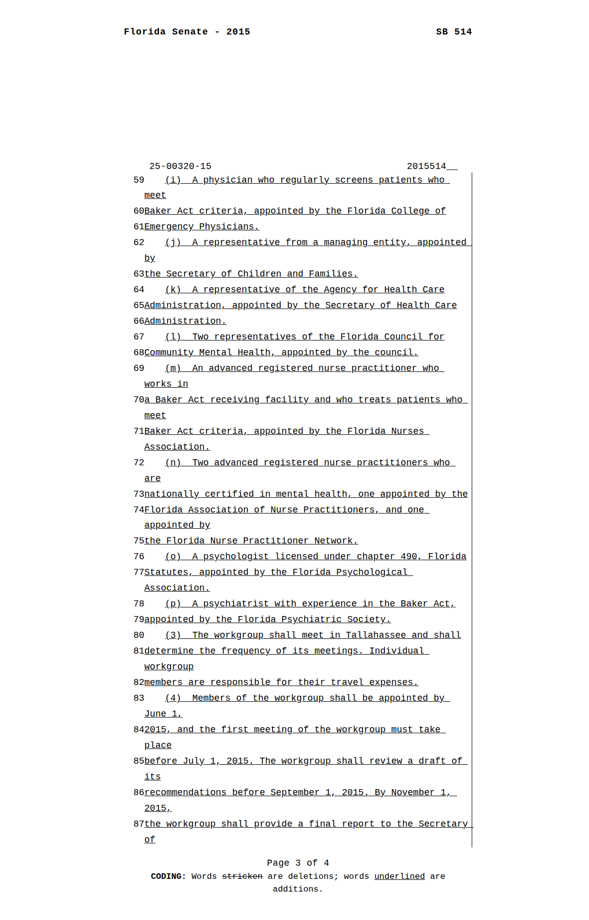Florida Senate - 2015 SB 514
25-00320-15 2015514__
| 59 | (i) A physician who regularly screens patients who meet |
| 60 | Baker Act criteria, appointed by the Florida College of |
| 61 | Emergency Physicians. |
| 62 | (j) A representative from a managing entity, appointed by |
| 63 | the Secretary of Children and Families. |
| 64 | (k) A representative of the Agency for Health Care |
| 65 | Administration, appointed by the Secretary of Health Care |
| 66 | Administration. |
| 67 | (l) Two representatives of the Florida Council for |
| 68 | Community Mental Health, appointed by the council. |
| 69 | (m) An advanced registered nurse practitioner who works in |
| 70 | a Baker Act receiving facility and who treats patients who meet |
| 71 | Baker Act criteria, appointed by the Florida Nurses Association. |
| 72 | (n) Two advanced registered nurse practitioners who are |
| 73 | nationally certified in mental health, one appointed by the |
| 74 | Florida Association of Nurse Practitioners, and one appointed by |
| 75 | the Florida Nurse Practitioner Network. |
| 76 | (o) A psychologist licensed under chapter 490, Florida |
| 77 | Statutes, appointed by the Florida Psychological Association. |
| 78 | (p) A psychiatrist with experience in the Baker Act, |
| 79 | appointed by the Florida Psychiatric Society. |
| 80 | (3) The workgroup shall meet in Tallahassee and shall |
| 81 | determine the frequency of its meetings. Individual workgroup |
| 82 | members are responsible for their travel expenses. |
| 83 | (4) Members of the workgroup shall be appointed by June 1, |
| 84 | 2015, and the first meeting of the workgroup must take place |
| 85 | before July 1, 2015. The workgroup shall review a draft of its |
| 86 | recommendations before September 1, 2015. By November 1, 2015, |
| 87 | the workgroup shall provide a final report to the Secretary of |
Page 3 of 4
CODING: Words stricken are deletions; words underlined are additions.